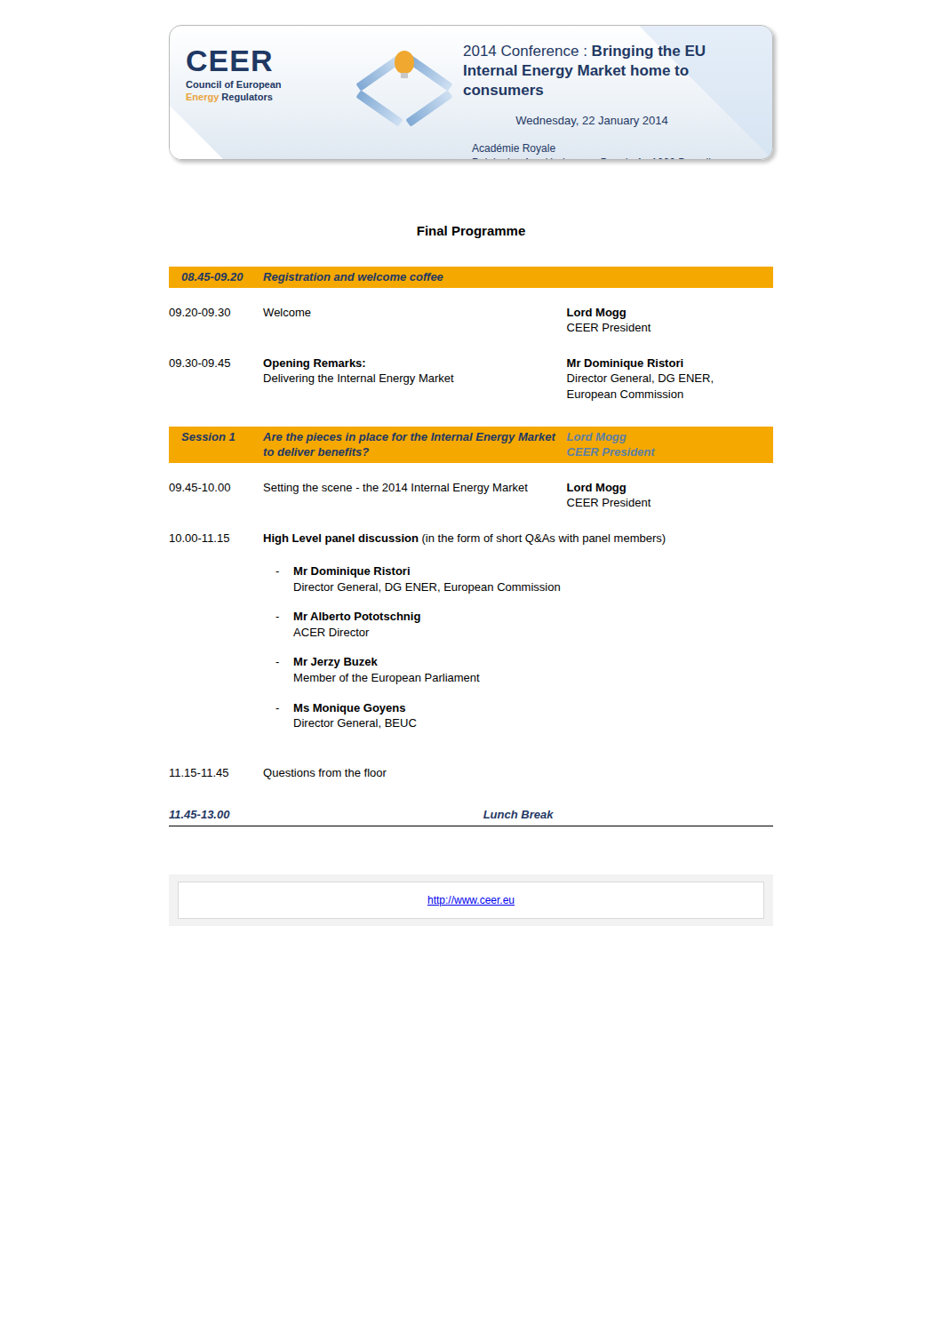CEER
Council of European
Energy Regulators
2014 Conference : Bringing the EU Internal Energy Market home to consumers
Wednesday, 22 January 2014
Académie Royale
Palais des Académies, rue Ducale 1 , 1000 Bruxelles
Final Programme
| 08.45-09.20 | Registration and welcome coffee |
| 09.20-09.30 | Welcome | Lord Mogg CEER President |
| 09.30-09.45 | Opening Remarks: Delivering the Internal Energy Market | Mr Dominique Ristori Director General, DG ENER, European Commission |
| Session 1 | Are the pieces in place for the Internal Energy Market to deliver benefits? | Lord Mogg CEER President |
| 09.45-10.00 | Setting the scene - the 2014 Internal Energy Market | Lord Mogg CEER President |
| 10.00-11.15 | High Level panel discussion (in the form of short Q&As with panel members) |
| | Mr Dominique Ristori Director General, DG ENER, European Commission Mr Alberto Pototschnig ACER Director Mr Jerzy Buzek Member of the European Parliament Ms Monique Goyens Director General, BEUC |
| 11.15-11.45 | Questions from the floor |
| 11.45-13.00 | Lunch Break |
http://www.ceer.eu